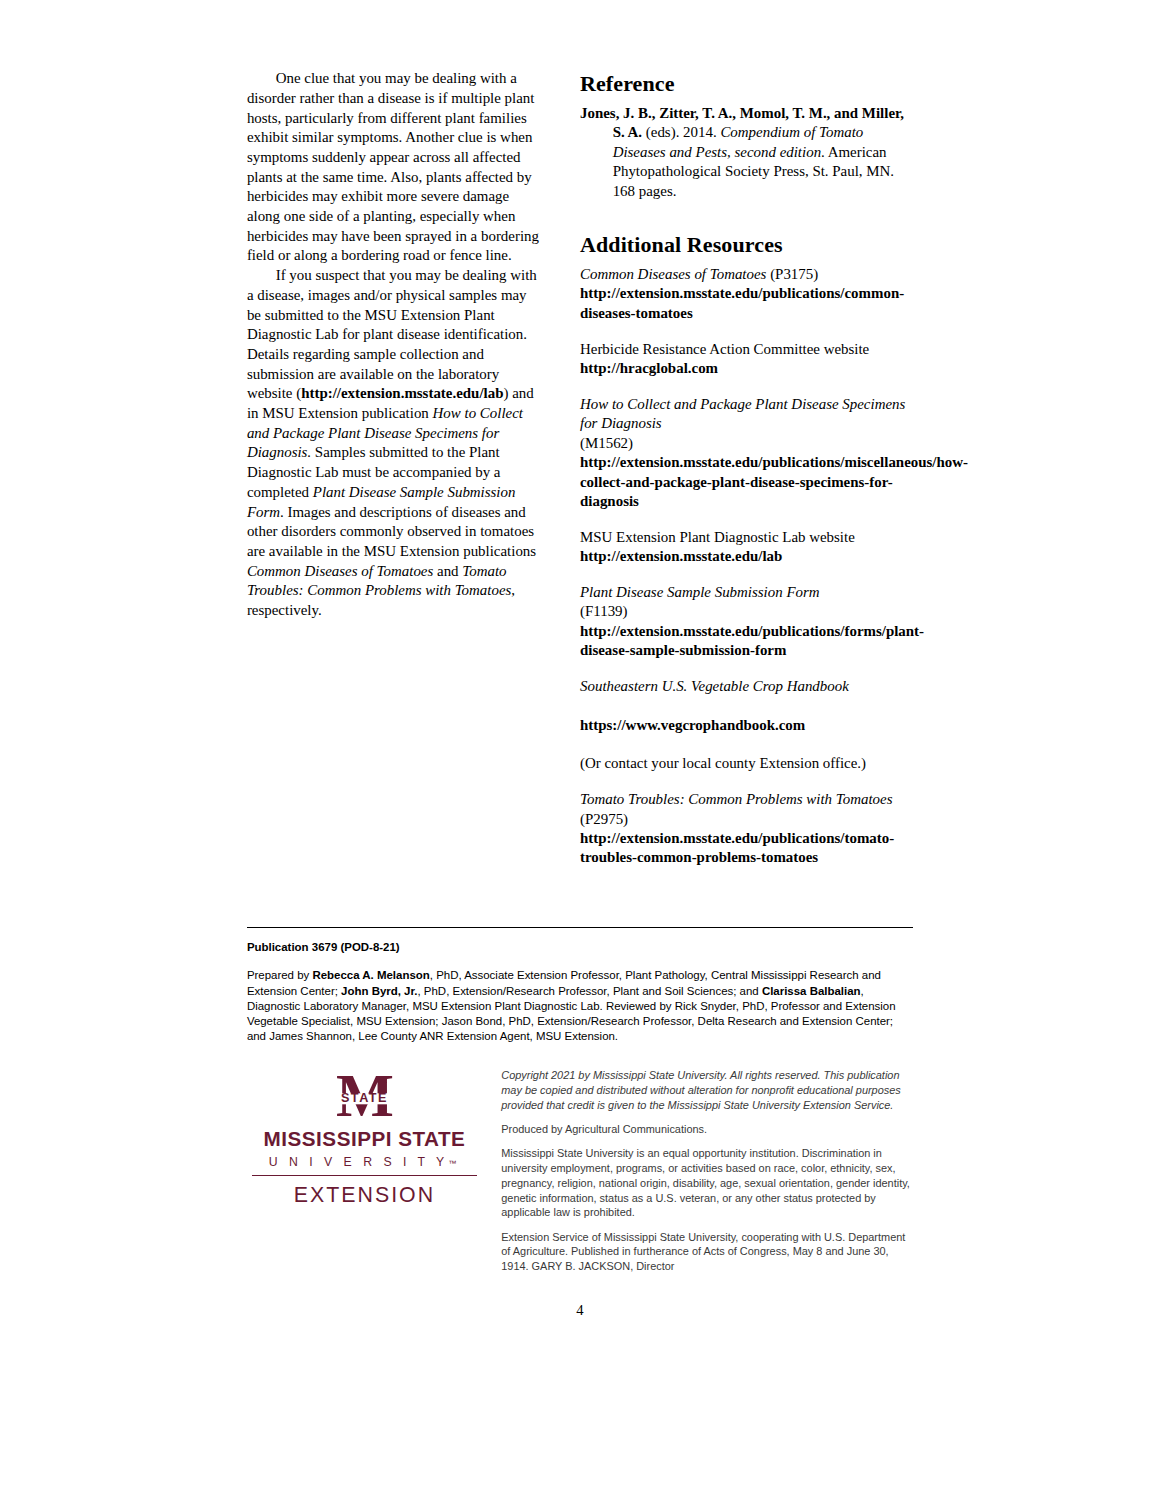One clue that you may be dealing with a disorder rather than a disease is if multiple plant hosts, particularly from different plant families exhibit similar symptoms. Another clue is when symptoms suddenly appear across all affected plants at the same time. Also, plants affected by herbicides may exhibit more severe damage along one side of a planting, especially when herbicides may have been sprayed in a bordering field or along a bordering road or fence line.
If you suspect that you may be dealing with a disease, images and/or physical samples may be submitted to the MSU Extension Plant Diagnostic Lab for plant disease identification. Details regarding sample collection and submission are available on the laboratory website (http://extension.msstate.edu/lab) and in MSU Extension publication How to Collect and Package Plant Disease Specimens for Diagnosis. Samples submitted to the Plant Diagnostic Lab must be accompanied by a completed Plant Disease Sample Submission Form. Images and descriptions of diseases and other disorders commonly observed in tomatoes are available in the MSU Extension publications Common Diseases of Tomatoes and Tomato Troubles: Common Problems with Tomatoes, respectively.
Reference
Jones, J. B., Zitter, T. A., Momol, T. M., and Miller, S. A. (eds). 2014. Compendium of Tomato Diseases and Pests, second edition. American Phytopathological Society Press, St. Paul, MN. 168 pages.
Additional Resources
Common Diseases of Tomatoes (P3175)
http://extension.msstate.edu/publications/common-diseases-tomatoes
Herbicide Resistance Action Committee website
http://hracglobal.com
How to Collect and Package Plant Disease Specimens for Diagnosis (M1562)
http://extension.msstate.edu/publications/miscellaneous/how-collect-and-package-plant-disease-specimens-for-diagnosis
MSU Extension Plant Diagnostic Lab website
http://extension.msstate.edu/lab
Plant Disease Sample Submission Form (F1139)
http://extension.msstate.edu/publications/forms/plant-disease-sample-submission-form
Southeastern U.S. Vegetable Crop Handbook
https://www.vegcrophandbook.com
(Or contact your local county Extension office.)
Tomato Troubles: Common Problems with Tomatoes (P2975)
http://extension.msstate.edu/publications/tomato-troubles-common-problems-tomatoes
Publication 3679 (POD-8-21)
Prepared by Rebecca A. Melanson, PhD, Associate Extension Professor, Plant Pathology, Central Mississippi Research and Extension Center; John Byrd, Jr., PhD, Extension/Research Professor, Plant and Soil Sciences; and Clarissa Balbalian, Diagnostic Laboratory Manager, MSU Extension Plant Diagnostic Lab. Reviewed by Rick Snyder, PhD, Professor and Extension Vegetable Specialist, MSU Extension; Jason Bond, PhD, Extension/Research Professor, Delta Research and Extension Center; and James Shannon, Lee County ANR Extension Agent, MSU Extension.
MSTATE
MISSISSIPPI STATE
U N I V E R S I T Y™
EXTENSION
Copyright 2021 by Mississippi State University. All rights reserved. This publication may be copied and distributed without alteration for nonprofit educational purposes provided that credit is given to the Mississippi State University Extension Service.
Produced by Agricultural Communications.
Mississippi State University is an equal opportunity institution. Discrimination in university employment, programs, or activities based on race, color, ethnicity, sex, pregnancy, religion, national origin, disability, age, sexual orientation, gender identity, genetic information, status as a U.S. veteran, or any other status protected by applicable law is prohibited.
Extension Service of Mississippi State University, cooperating with U.S. Department of Agriculture. Published in furtherance of Acts of Congress, May 8 and June 30, 1914. GARY B. JACKSON, Director
4